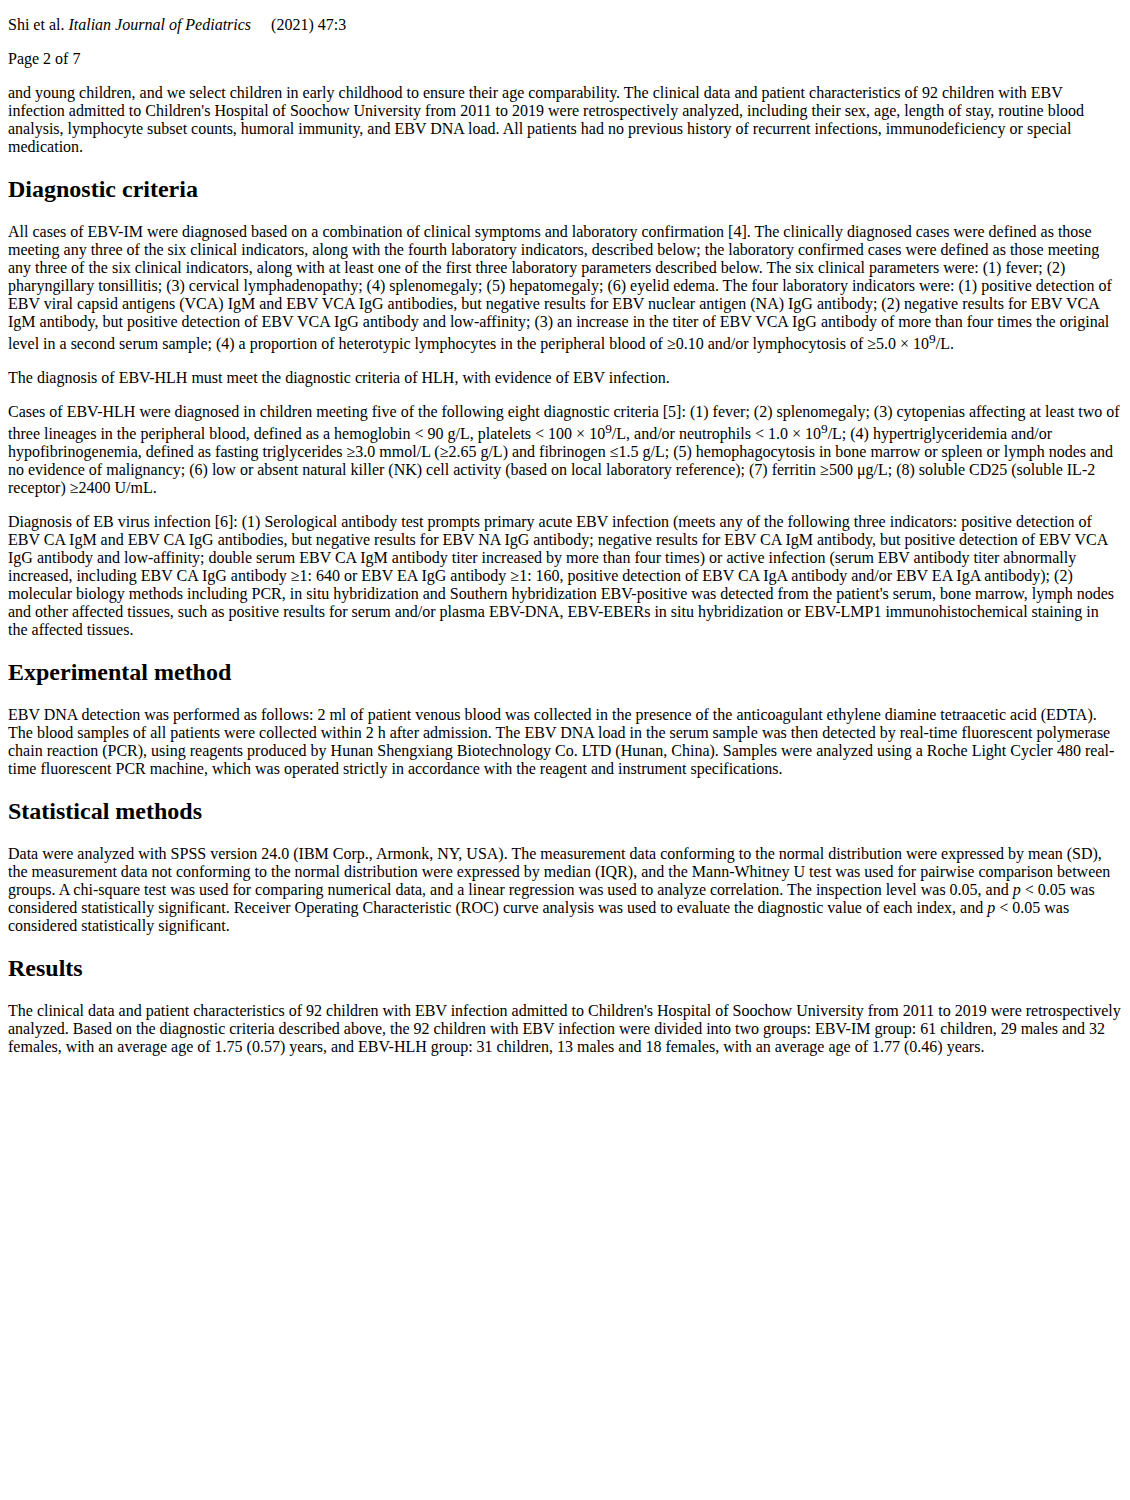Shi et al. Italian Journal of Pediatrics (2021) 47:3
Page 2 of 7
and young children, and we select children in early childhood to ensure their age comparability. The clinical data and patient characteristics of 92 children with EBV infection admitted to Children's Hospital of Soochow University from 2011 to 2019 were retrospectively analyzed, including their sex, age, length of stay, routine blood analysis, lymphocyte subset counts, humoral immunity, and EBV DNA load. All patients had no previous history of recurrent infections, immunodeficiency or special medication.
Diagnostic criteria
All cases of EBV-IM were diagnosed based on a combination of clinical symptoms and laboratory confirmation [4]. The clinically diagnosed cases were defined as those meeting any three of the six clinical indicators, along with the fourth laboratory indicators, described below; the laboratory confirmed cases were defined as those meeting any three of the six clinical indicators, along with at least one of the first three laboratory parameters described below. The six clinical parameters were: (1) fever; (2) pharyngillary tonsillitis; (3) cervical lymphadenopathy; (4) splenomegaly; (5) hepatomegaly; (6) eyelid edema. The four laboratory indicators were: (1) positive detection of EBV viral capsid antigens (VCA) IgM and EBV VCA IgG antibodies, but negative results for EBV nuclear antigen (NA) IgG antibody; (2) negative results for EBV VCA IgM antibody, but positive detection of EBV VCA IgG antibody and low-affinity; (3) an increase in the titer of EBV VCA IgG antibody of more than four times the original level in a second serum sample; (4) a proportion of heterotypic lymphocytes in the peripheral blood of ≥0.10 and/or lymphocytosis of ≥5.0 × 109/L.
The diagnosis of EBV-HLH must meet the diagnostic criteria of HLH, with evidence of EBV infection.
Cases of EBV-HLH were diagnosed in children meeting five of the following eight diagnostic criteria [5]: (1) fever; (2) splenomegaly; (3) cytopenias affecting at least two of three lineages in the peripheral blood, defined as a hemoglobin < 90 g/L, platelets < 100 × 109/L, and/or neutrophils < 1.0 × 109/L; (4) hypertriglyceridemia and/or hypofibrinogenemia, defined as fasting triglycerides ≥3.0 mmol/L (≥2.65 g/L) and fibrinogen ≤1.5 g/L; (5) hemophagocytosis in bone marrow or spleen or lymph nodes and no evidence of malignancy; (6) low or absent natural killer (NK) cell activity (based on local laboratory reference); (7) ferritin ≥500 μg/L; (8) soluble CD25 (soluble IL-2 receptor) ≥2400 U/mL.
Diagnosis of EB virus infection [6]: (1) Serological antibody test prompts primary acute EBV infection (meets any of the following three indicators: positive detection of EBV CA IgM and EBV CA IgG antibodies, but negative results for EBV NA IgG antibody; negative results for EBV CA IgM antibody, but positive detection of EBV VCA IgG antibody and low-affinity; double serum EBV CA IgM antibody titer increased by more than four times) or active infection (serum EBV antibody titer abnormally increased, including EBV CA IgG antibody ≥1: 640 or EBV EA IgG antibody ≥1: 160, positive detection of EBV CA IgA antibody and/or EBV EA IgA antibody); (2) molecular biology methods including PCR, in situ hybridization and Southern hybridization EBV-positive was detected from the patient's serum, bone marrow, lymph nodes and other affected tissues, such as positive results for serum and/or plasma EBV-DNA, EBV-EBERs in situ hybridization or EBV-LMP1 immunohistochemical staining in the affected tissues.
Experimental method
EBV DNA detection was performed as follows: 2 ml of patient venous blood was collected in the presence of the anticoagulant ethylene diamine tetraacetic acid (EDTA). The blood samples of all patients were collected within 2 h after admission. The EBV DNA load in the serum sample was then detected by real-time fluorescent polymerase chain reaction (PCR), using reagents produced by Hunan Shengxiang Biotechnology Co. LTD (Hunan, China). Samples were analyzed using a Roche Light Cycler 480 real-time fluorescent PCR machine, which was operated strictly in accordance with the reagent and instrument specifications.
Statistical methods
Data were analyzed with SPSS version 24.0 (IBM Corp., Armonk, NY, USA). The measurement data conforming to the normal distribution were expressed by mean (SD), the measurement data not conforming to the normal distribution were expressed by median (IQR), and the Mann-Whitney U test was used for pairwise comparison between groups. A chi-square test was used for comparing numerical data, and a linear regression was used to analyze correlation. The inspection level was 0.05, and p < 0.05 was considered statistically significant. Receiver Operating Characteristic (ROC) curve analysis was used to evaluate the diagnostic value of each index, and p < 0.05 was considered statistically significant.
Results
The clinical data and patient characteristics of 92 children with EBV infection admitted to Children's Hospital of Soochow University from 2011 to 2019 were retrospectively analyzed. Based on the diagnostic criteria described above, the 92 children with EBV infection were divided into two groups: EBV-IM group: 61 children, 29 males and 32 females, with an average age of 1.75 (0.57) years, and EBV-HLH group: 31 children, 13 males and 18 females, with an average age of 1.77 (0.46) years.